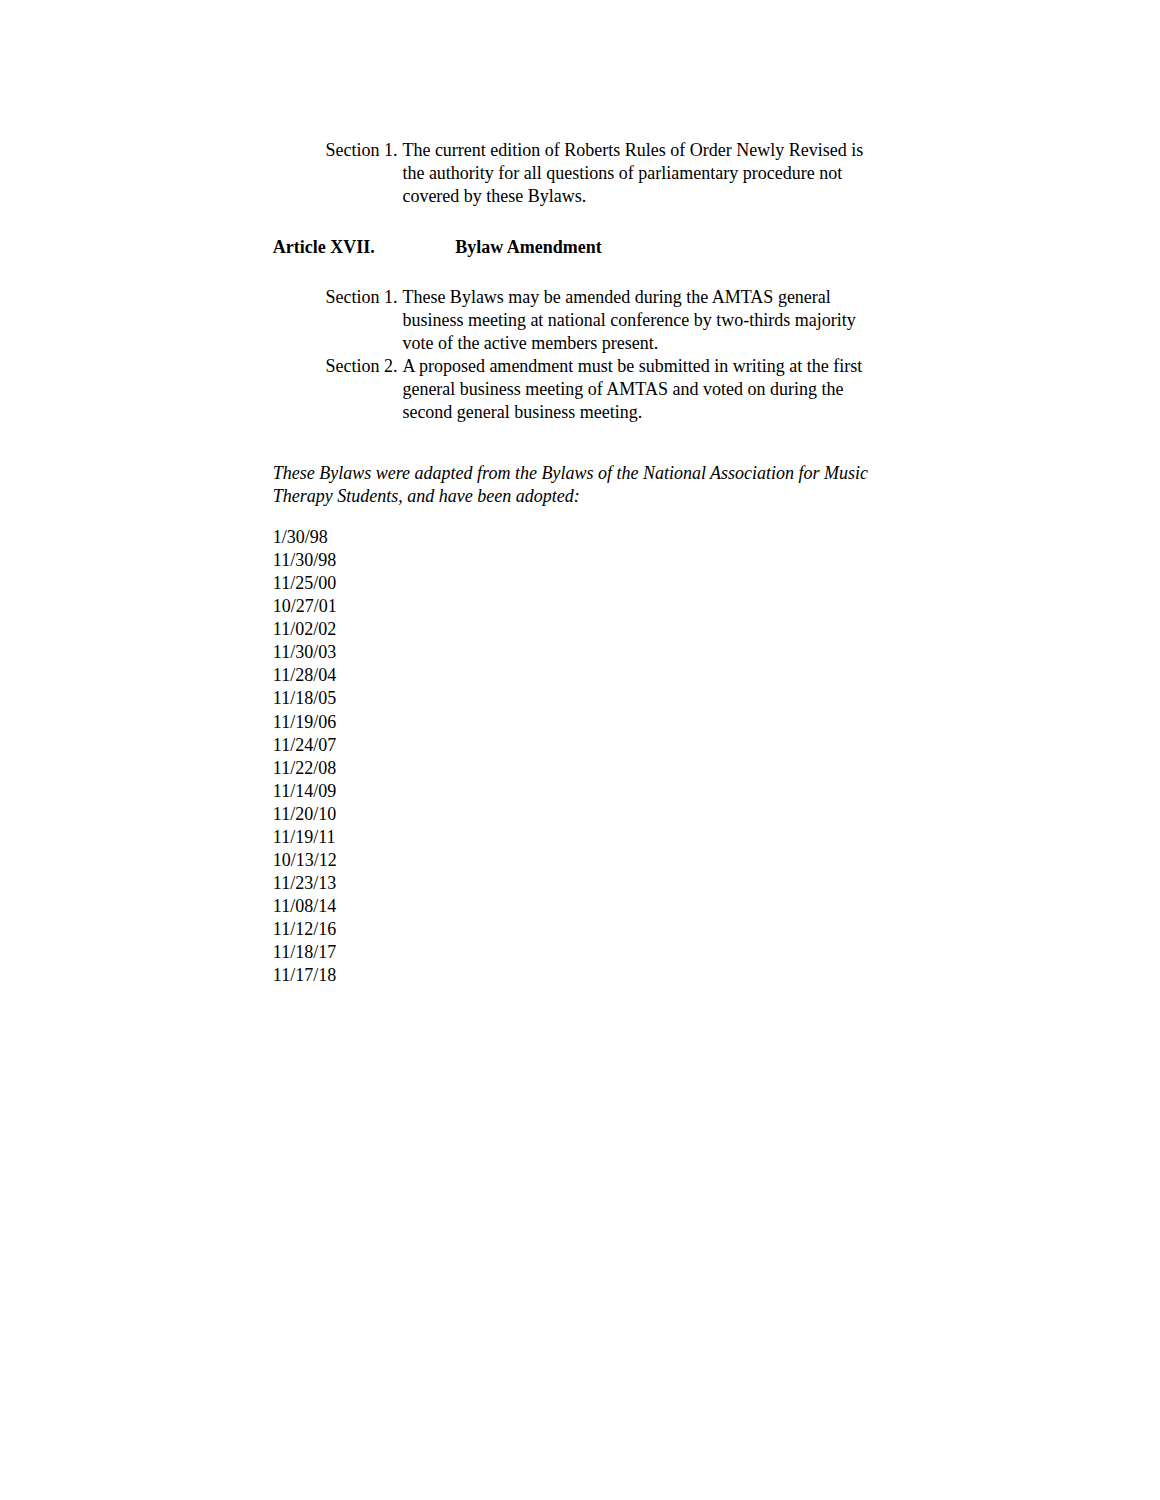Section 1.
The current edition of Roberts Rules of Order Newly Revised is the authority for all questions of parliamentary procedure not covered by these Bylaws.
Article XVII.
Bylaw Amendment
Section 1.
These Bylaws may be amended during the AMTAS general business meeting at national conference by two-thirds majority vote of the active members present.
Section 2.
A proposed amendment must be submitted in writing at the first general business meeting of AMTAS and voted on during the second general business meeting.
These Bylaws were adapted from the Bylaws of the National Association for Music Therapy Students, and have been adopted:
1/30/98
11/30/98
11/25/00
10/27/01
11/02/02
11/30/03
11/28/04
11/18/05
11/19/06
11/24/07
11/22/08
11/14/09
11/20/10
11/19/11
10/13/12
11/23/13
11/08/14
11/12/16
11/18/17
11/17/18